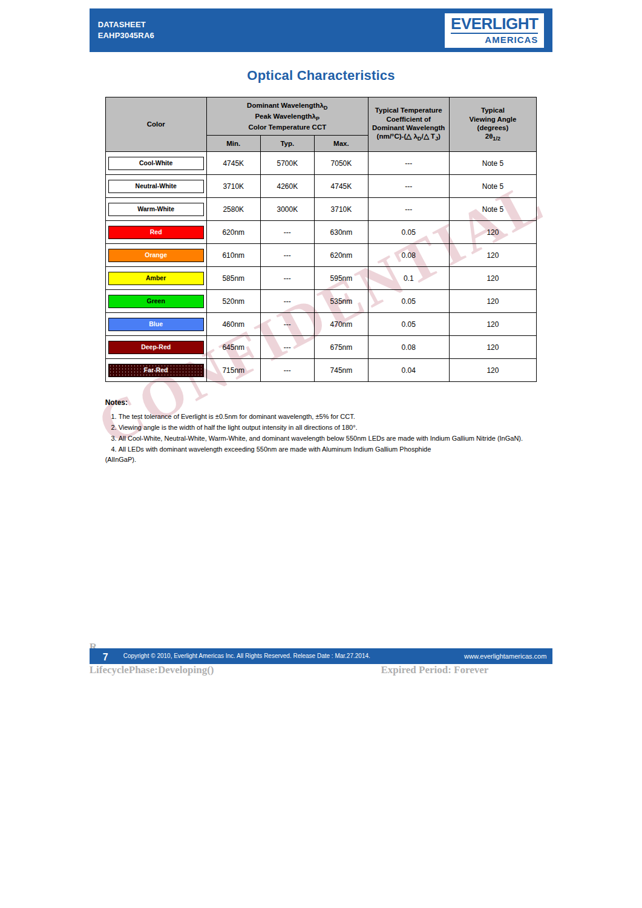DATASHEET
EAHP3045RA6
EVERLIGHT
AMERICAS
Optical Characteristics
CONFIDENTIAL
| Color | Dominant Wavelengthλ D Peak Wavelengthλ P Color Temperature CCT | Typical Temperature Coefficient of Dominant Wavelength (nm/°C)-(△ λ D /△ T J ) | Typical Viewing Angle (degrees) 2θ 1/2 |
| --- | --- | --- | --- |
| Min. | Typ. | Max. |
| Cool-White | 4745K | 5700K | 7050K | --- | Note 5 |
| Neutral-White | 3710K | 4260K | 4745K | --- | Note 5 |
| Warm-White | 2580K | 3000K | 3710K | --- | Note 5 |
| Red | 620nm | --- | 630nm | 0.05 | 120 |
| Orange | 610nm | --- | 620nm | 0.08 | 120 |
| Amber | 585nm | --- | 595nm | 0.1 | 120 |
| Green | 520nm | --- | 535nm | 0.05 | 120 |
| Blue | 460nm | --- | 470nm | 0.05 | 120 |
| Deep-Red | 645nm | --- | 675nm | 0.08 | 120 |
| Far-Red | 715nm | --- | 745nm | 0.04 | 120 |
Notes:
The test tolerance of Everlight is ±0.5nm for dominant wavelength, ±5% for CCT.
Viewing angle is the width of half the light output intensity in all directions of 180°.
All Cool-White, Neutral-White, Warm-White, and dominant wavelength below 550nm LEDs are made with Indium Gallium Nitride (InGaN).
All LEDs with dominant wavelength exceeding 550nm are made with Aluminum Indium Gallium Phosphide
(AlInGaP).
R
LifecyclePhase:Developing()
Expired Period: Forever
Copyright © 2010, Everlight Americas Inc. All Rights Reserved. Release Date : Mar.27.2014.
www.everlightamericas.com
7